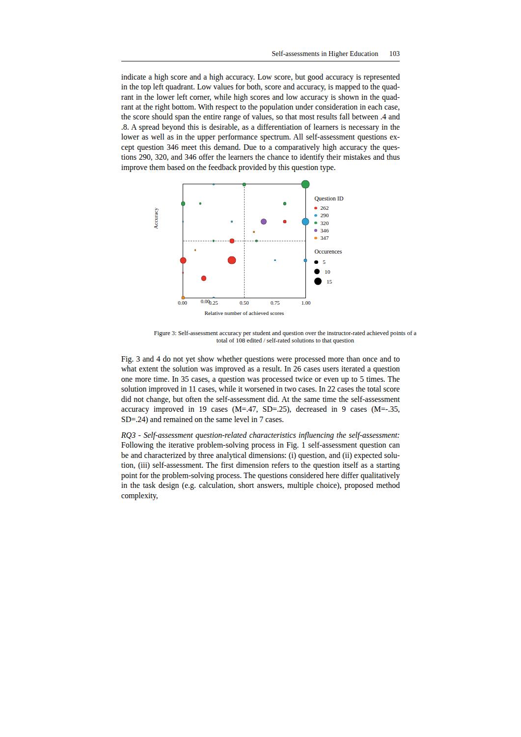Self-assessments in Higher Education 103
indicate a high score and a high accuracy. Low score, but good accuracy is represented in the top left quadrant. Low values for both, score and accuracy, is mapped to the quadrant in the lower left corner, while high scores and low accuracy is shown in the quadrant at the right bottom. With respect to the population under consideration in each case, the score should span the entire range of values, so that most results fall between .4 and .8. A spread beyond this is desirable, as a differentiation of learners is necessary in the lower as well as in the upper performance spectrum. All self-assessment questions except question 346 meet this demand. Due to a comparatively high accuracy the questions 290, 320, and 346 offer the learners the chance to identify their mistakes and thus improve them based on the feedback provided by this question type.
Accuracy
1.00
0.75
0.50
0.25
0.00
0.00
0.25
0.50
0.75
1.00
Relative number of achieved scores
Question ID
262
290
320
346
347
Occurences
5
10
15
Figure 3: Self-assessment accuracy per student and question over the instructor-rated achieved points of a total of 108 edited / self-rated solutions to that question
Fig. 3 and 4 do not yet show whether questions were processed more than once and to what extent the solution was improved as a result. In 26 cases users iterated a question one more time. In 35 cases, a question was processed twice or even up to 5 times. The solution improved in 11 cases, while it worsened in two cases. In 22 cases the total score did not change, but often the self-assessment did. At the same time the self-assessment accuracy improved in 19 cases (M=.47, SD=.25), decreased in 9 cases (M=-.35, SD=.24) and remained on the same level in 7 cases.
RQ3 - Self-assessment question-related characteristics influencing the self-assessment: Following the iterative problem-solving process in Fig. 1 self-assessment question can be and characterized by three analytical dimensions: (i) question, and (ii) expected solution, (iii) self-assessment. The first dimension refers to the question itself as a starting point for the problem-solving process. The questions considered here differ qualitatively in the task design (e.g. calculation, short answers, multiple choice), proposed method complexity,